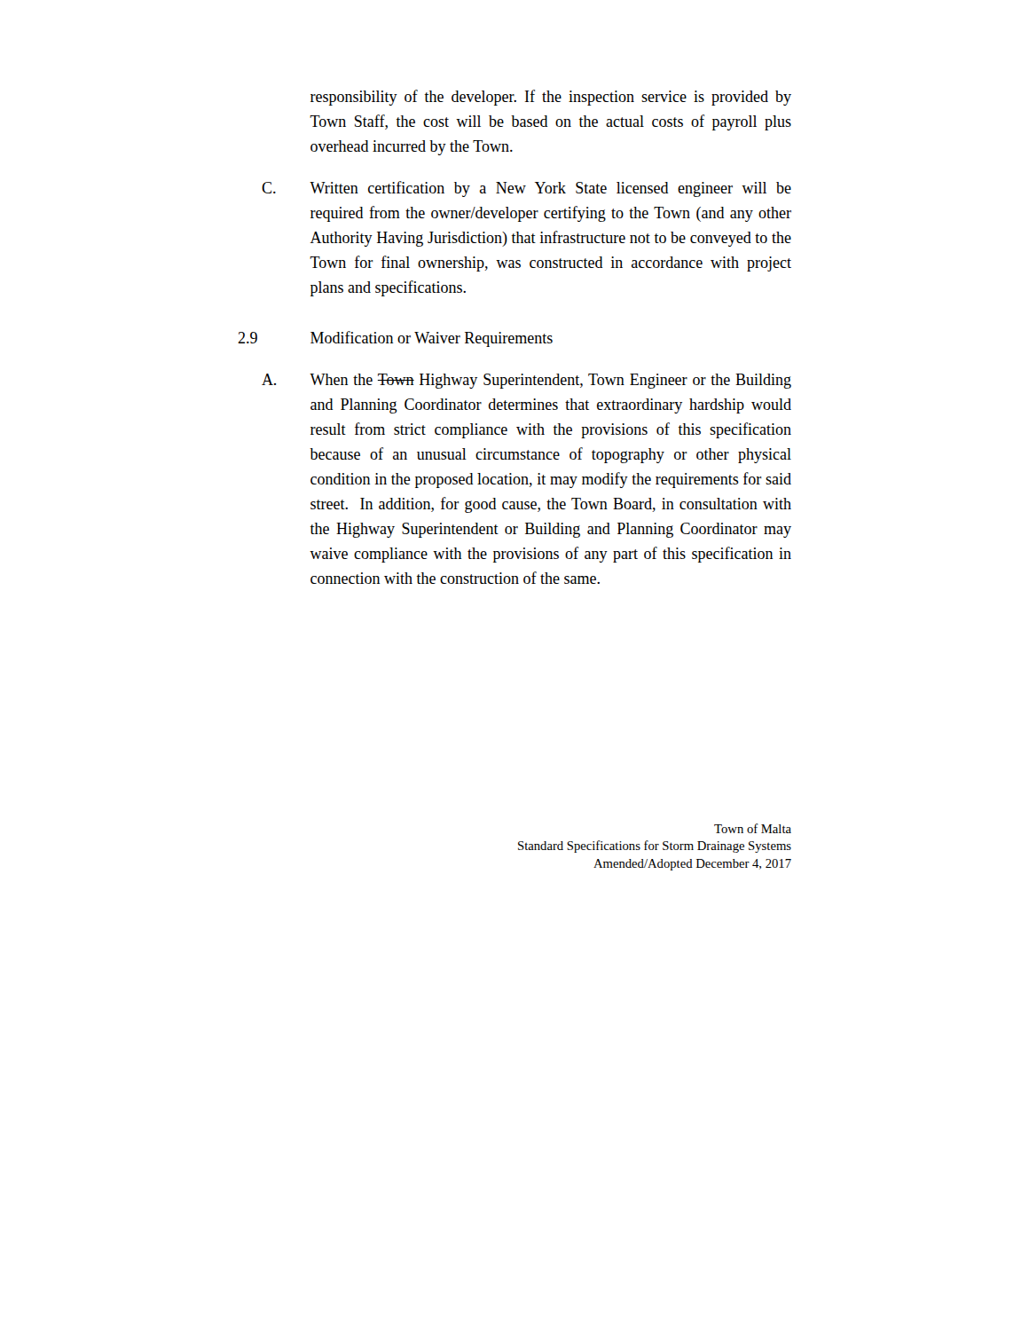responsibility of the developer. If the inspection service is provided by Town Staff, the cost will be based on the actual costs of payroll plus overhead incurred by the Town.
C.
Written certification by a New York State licensed engineer will be required from the owner/developer certifying to the Town (and any other Authority Having Jurisdiction) that infrastructure not to be conveyed to the Town for final ownership, was constructed in accordance with project plans and specifications.
2.9
Modification or Waiver Requirements
A.
When the Town Highway Superintendent, Town Engineer or the Building and Planning Coordinator determines that extraordinary hardship would result from strict compliance with the provisions of this specification because of an unusual circumstance of topography or other physical condition in the proposed location, it may modify the requirements for said street. In addition, for good cause, the Town Board, in consultation with the Highway Superintendent or Building and Planning Coordinator may waive compliance with the provisions of any part of this specification in connection with the construction of the same.
Town of Malta
Standard Specifications for Storm Drainage Systems
Amended/Adopted December 4, 2017